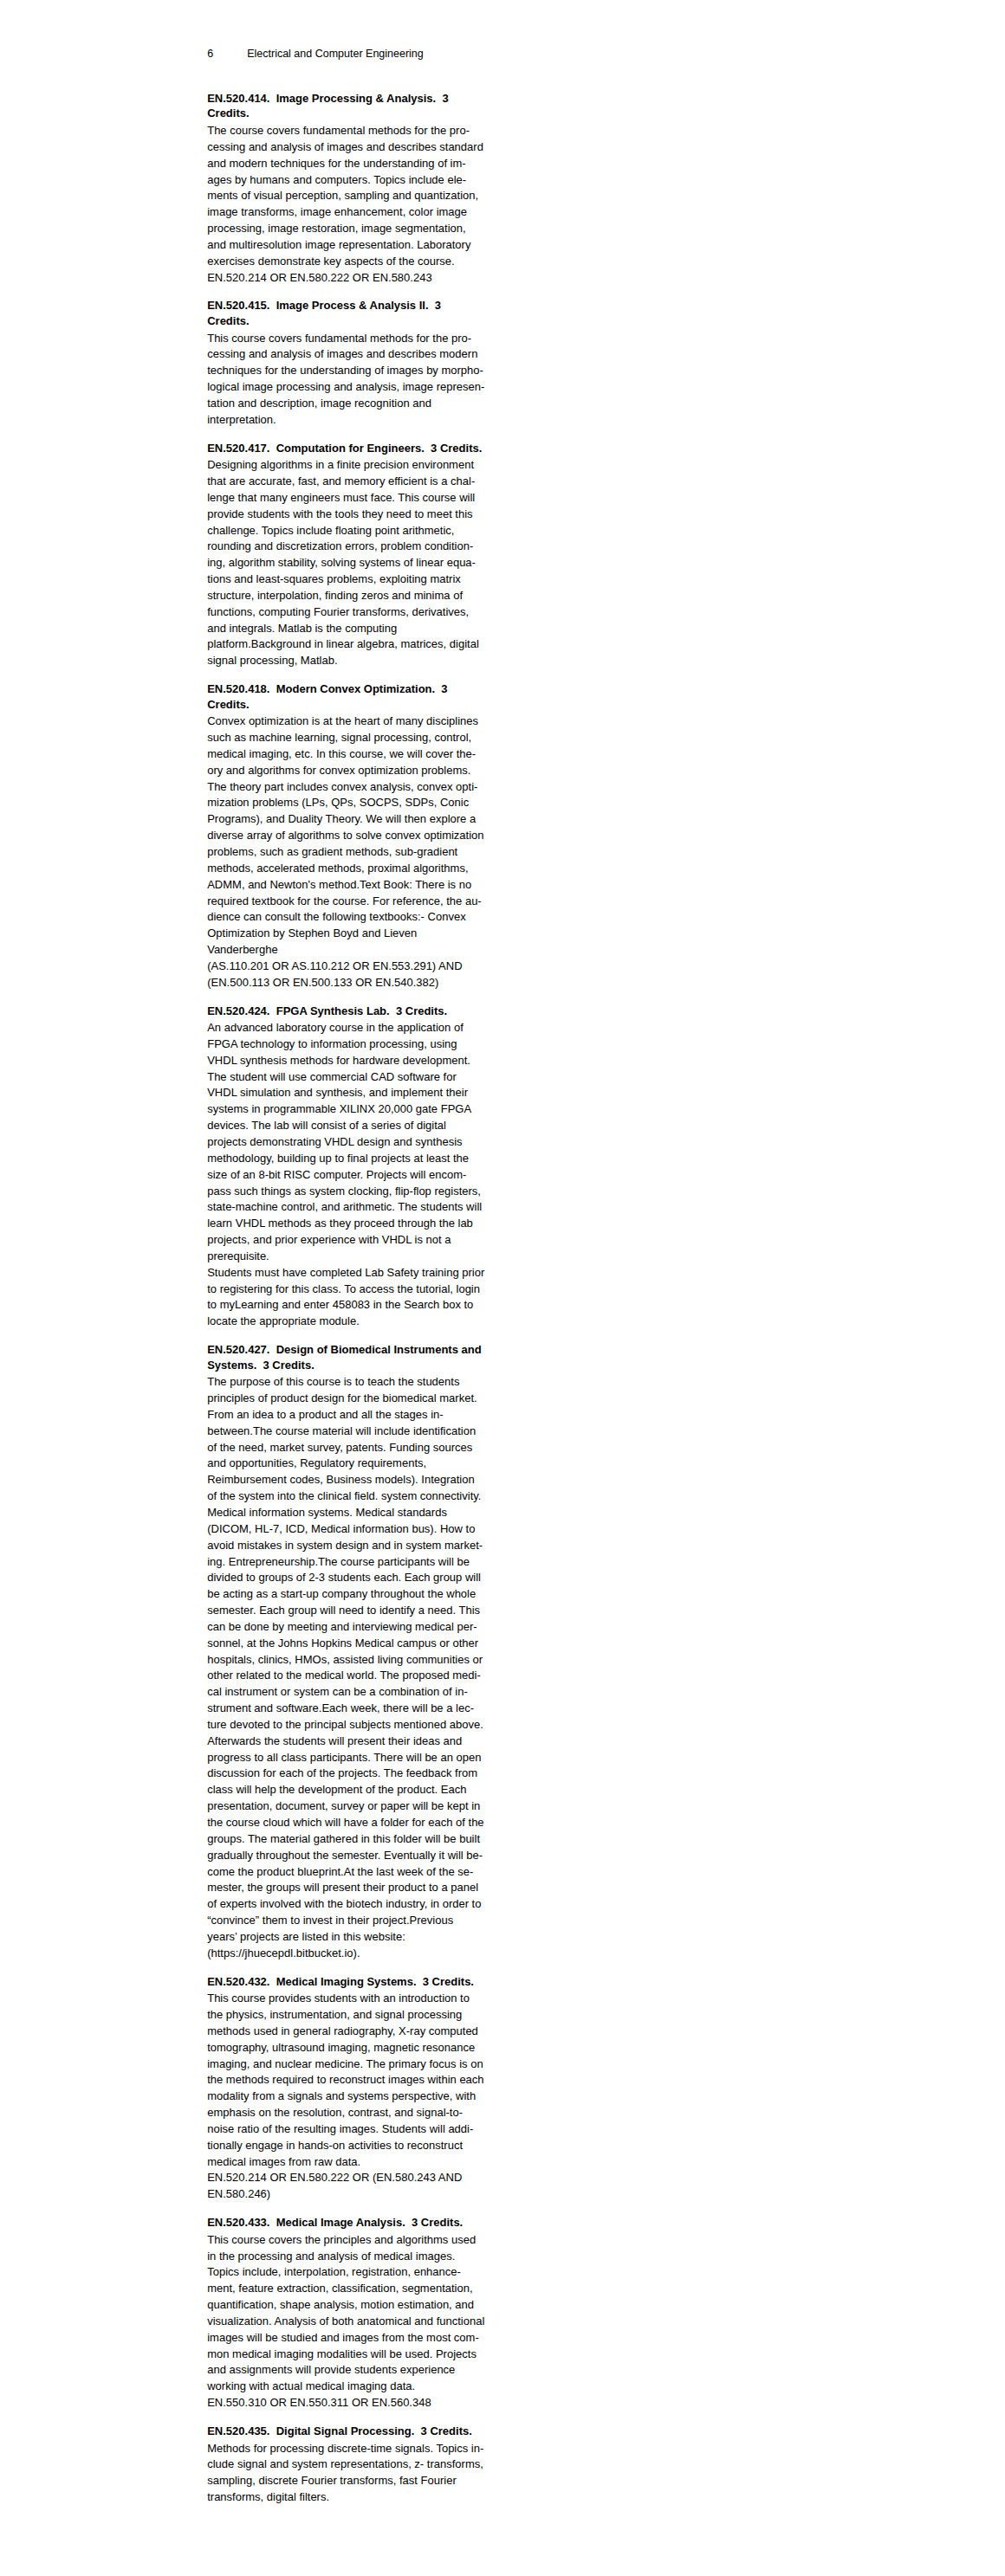6 Electrical and Computer Engineering
EN.520.414. Image Processing & Analysis. 3 Credits.
The course covers fundamental methods for the processing and analysis of images and describes standard and modern techniques for the understanding of images by humans and computers. Topics include elements of visual perception, sampling and quantization, image transforms, image enhancement, color image processing, image restoration, image segmentation, and multiresolution image representation. Laboratory exercises demonstrate key aspects of the course.
EN.520.214 OR EN.580.222 OR EN.580.243
EN.520.415. Image Process & Analysis II. 3 Credits.
This course covers fundamental methods for the processing and analysis of images and describes modern techniques for the understanding of images by morphological image processing and analysis, image representation and description, image recognition and interpretation.
EN.520.417. Computation for Engineers. 3 Credits.
Designing algorithms in a finite precision environment that are accurate, fast, and memory efficient is a challenge that many engineers must face. This course will provide students with the tools they need to meet this challenge. Topics include floating point arithmetic, rounding and discretization errors, problem conditioning, algorithm stability, solving systems of linear equations and least-squares problems, exploiting matrix structure, interpolation, finding zeros and minima of functions, computing Fourier transforms, derivatives, and integrals. Matlab is the computing platform.Background in linear algebra, matrices, digital signal processing, Matlab.
EN.520.418. Modern Convex Optimization. 3 Credits.
Convex optimization is at the heart of many disciplines such as machine learning, signal processing, control, medical imaging, etc. In this course, we will cover theory and algorithms for convex optimization problems. The theory part includes convex analysis, convex optimization problems (LPs, QPs, SOCPS, SDPs, Conic Programs), and Duality Theory. We will then explore a diverse array of algorithms to solve convex optimization problems, such as gradient methods, sub-gradient methods, accelerated methods, proximal algorithms, ADMM, and Newton's method.Text Book: There is no required textbook for the course. For reference, the audience can consult the following textbooks:- Convex Optimization by Stephen Boyd and Lieven Vanderberghe
(AS.110.201 OR AS.110.212 OR EN.553.291) AND (EN.500.113 OR EN.500.133 OR EN.540.382)
EN.520.424. FPGA Synthesis Lab. 3 Credits.
An advanced laboratory course in the application of FPGA technology to information processing, using VHDL synthesis methods for hardware development. The student will use commercial CAD software for VHDL simulation and synthesis, and implement their systems in programmable XILINX 20,000 gate FPGA devices. The lab will consist of a series of digital projects demonstrating VHDL design and synthesis methodology, building up to final projects at least the size of an 8-bit RISC computer. Projects will encompass such things as system clocking, flip-flop registers, state-machine control, and arithmetic. The students will learn VHDL methods as they proceed through the lab projects, and prior experience with VHDL is not a prerequisite.
Students must have completed Lab Safety training prior to registering for this class. To access the tutorial, login to myLearning and enter 458083 in the Search box to locate the appropriate module.
EN.520.427. Design of Biomedical Instruments and Systems. 3 Credits.
The purpose of this course is to teach the students principles of product design for the biomedical market. From an idea to a product and all the stages in-between.The course material will include identification of the need, market survey, patents. Funding sources and opportunities, Regulatory requirements, Reimbursement codes, Business models). Integration of the system into the clinical field. system connectivity. Medical information systems. Medical standards (DICOM, HL-7, ICD, Medical information bus). How to avoid mistakes in system design and in system marketing. Entrepreneurship.The course participants will be divided to groups of 2-3 students each. Each group will be acting as a start-up company throughout the whole semester. Each group will need to identify a need. This can be done by meeting and interviewing medical personnel, at the Johns Hopkins Medical campus or other hospitals, clinics, HMOs, assisted living communities or other related to the medical world. The proposed medical instrument or system can be a combination of instrument and software.Each week, there will be a lecture devoted to the principal subjects mentioned above. Afterwards the students will present their ideas and progress to all class participants. There will be an open discussion for each of the projects. The feedback from class will help the development of the product. Each presentation, document, survey or paper will be kept in the course cloud which will have a folder for each of the groups. The material gathered in this folder will be built gradually throughout the semester. Eventually it will become the product blueprint.At the last week of the semester, the groups will present their product to a panel of experts involved with the biotech industry, in order to “convince” them to invest in their project.Previous years’ projects are listed in this website: (https://jhuecepdl.bitbucket.io).
EN.520.432. Medical Imaging Systems. 3 Credits.
This course provides students with an introduction to the physics, instrumentation, and signal processing methods used in general radiography, X-ray computed tomography, ultrasound imaging, magnetic resonance imaging, and nuclear medicine. The primary focus is on the methods required to reconstruct images within each modality from a signals and systems perspective, with emphasis on the resolution, contrast, and signal-to-noise ratio of the resulting images. Students will additionally engage in hands-on activities to reconstruct medical images from raw data.
EN.520.214 OR EN.580.222 OR (EN.580.243 AND EN.580.246)
EN.520.433. Medical Image Analysis. 3 Credits.
This course covers the principles and algorithms used in the processing and analysis of medical images. Topics include, interpolation, registration, enhancement, feature extraction, classification, segmentation, quantification, shape analysis, motion estimation, and visualization. Analysis of both anatomical and functional images will be studied and images from the most common medical imaging modalities will be used. Projects and assignments will provide students experience working with actual medical imaging data.
EN.550.310 OR EN.550.311 OR EN.560.348
EN.520.435. Digital Signal Processing. 3 Credits.
Methods for processing discrete-time signals. Topics include signal and system representations, z- transforms, sampling, discrete Fourier transforms, fast Fourier transforms, digital filters.